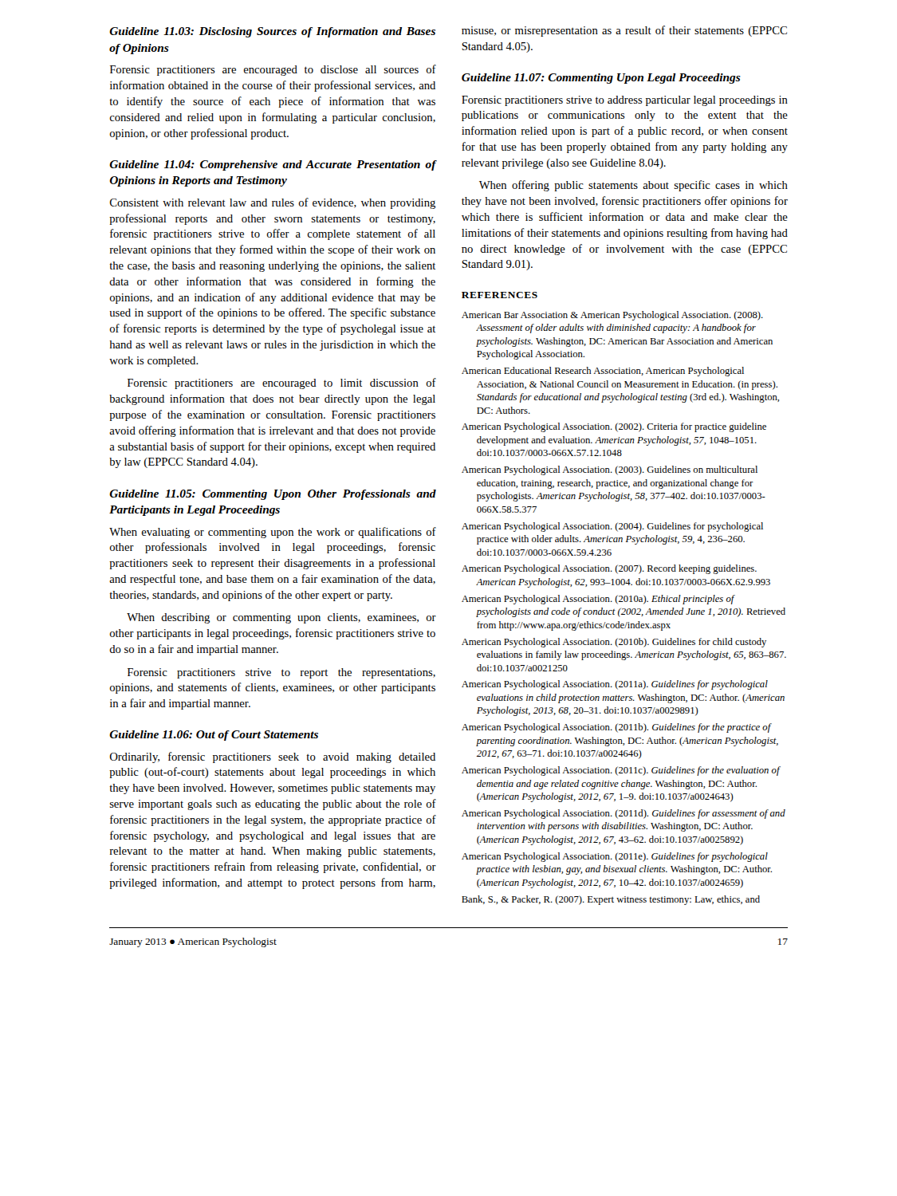Guideline 11.03: Disclosing Sources of Information and Bases of Opinions
Forensic practitioners are encouraged to disclose all sources of information obtained in the course of their professional services, and to identify the source of each piece of information that was considered and relied upon in formulating a particular conclusion, opinion, or other professional product.
Guideline 11.04: Comprehensive and Accurate Presentation of Opinions in Reports and Testimony
Consistent with relevant law and rules of evidence, when providing professional reports and other sworn statements or testimony, forensic practitioners strive to offer a complete statement of all relevant opinions that they formed within the scope of their work on the case, the basis and reasoning underlying the opinions, the salient data or other information that was considered in forming the opinions, and an indication of any additional evidence that may be used in support of the opinions to be offered. The specific substance of forensic reports is determined by the type of psycholegal issue at hand as well as relevant laws or rules in the jurisdiction in which the work is completed.
Forensic practitioners are encouraged to limit discussion of background information that does not bear directly upon the legal purpose of the examination or consultation. Forensic practitioners avoid offering information that is irrelevant and that does not provide a substantial basis of support for their opinions, except when required by law (EPPCC Standard 4.04).
Guideline 11.05: Commenting Upon Other Professionals and Participants in Legal Proceedings
When evaluating or commenting upon the work or qualifications of other professionals involved in legal proceedings, forensic practitioners seek to represent their disagreements in a professional and respectful tone, and base them on a fair examination of the data, theories, standards, and opinions of the other expert or party.
When describing or commenting upon clients, examinees, or other participants in legal proceedings, forensic practitioners strive to do so in a fair and impartial manner.
Forensic practitioners strive to report the representations, opinions, and statements of clients, examinees, or other participants in a fair and impartial manner.
Guideline 11.06: Out of Court Statements
Ordinarily, forensic practitioners seek to avoid making detailed public (out-of-court) statements about legal proceedings in which they have been involved. However, sometimes public statements may serve important goals such as educating the public about the role of forensic practitioners in the legal system, the appropriate practice of forensic psychology, and psychological and legal issues that are relevant to the matter at hand. When making public statements, forensic practitioners refrain from releasing private, confidential, or privileged information, and attempt to protect persons from harm, misuse, or misrepresentation as a result of their statements (EPPCC Standard 4.05).
Guideline 11.07: Commenting Upon Legal Proceedings
Forensic practitioners strive to address particular legal proceedings in publications or communications only to the extent that the information relied upon is part of a public record, or when consent for that use has been properly obtained from any party holding any relevant privilege (also see Guideline 8.04).
When offering public statements about specific cases in which they have not been involved, forensic practitioners offer opinions for which there is sufficient information or data and make clear the limitations of their statements and opinions resulting from having had no direct knowledge of or involvement with the case (EPPCC Standard 9.01).
REFERENCES
American Bar Association & American Psychological Association. (2008). Assessment of older adults with diminished capacity: A handbook for psychologists. Washington, DC: American Bar Association and American Psychological Association.
American Educational Research Association, American Psychological Association, & National Council on Measurement in Education. (in press). Standards for educational and psychological testing (3rd ed.). Washington, DC: Authors.
American Psychological Association. (2002). Criteria for practice guideline development and evaluation. American Psychologist, 57, 1048–1051. doi:10.1037/0003-066X.57.12.1048
American Psychological Association. (2003). Guidelines on multicultural education, training, research, practice, and organizational change for psychologists. American Psychologist, 58, 377–402. doi:10.1037/0003-066X.58.5.377
American Psychological Association. (2004). Guidelines for psychological practice with older adults. American Psychologist, 59, 4, 236–260. doi:10.1037/0003-066X.59.4.236
American Psychological Association. (2007). Record keeping guidelines. American Psychologist, 62, 993–1004. doi:10.1037/0003-066X.62.9.993
American Psychological Association. (2010a). Ethical principles of psychologists and code of conduct (2002, Amended June 1, 2010). Retrieved from http://www.apa.org/ethics/code/index.aspx
American Psychological Association. (2010b). Guidelines for child custody evaluations in family law proceedings. American Psychologist, 65, 863–867. doi:10.1037/a0021250
American Psychological Association. (2011a). Guidelines for psychological evaluations in child protection matters. Washington, DC: Author. (American Psychologist, 2013, 68, 20–31. doi:10.1037/a0029891)
American Psychological Association. (2011b). Guidelines for the practice of parenting coordination. Washington, DC: Author. (American Psychologist, 2012, 67, 63–71. doi:10.1037/a0024646)
American Psychological Association. (2011c). Guidelines for the evaluation of dementia and age related cognitive change. Washington, DC: Author. (American Psychologist, 2012, 67, 1–9. doi:10.1037/a0024643)
American Psychological Association. (2011d). Guidelines for assessment of and intervention with persons with disabilities. Washington, DC: Author. (American Psychologist, 2012, 67, 43–62. doi:10.1037/a0025892)
American Psychological Association. (2011e). Guidelines for psychological practice with lesbian, gay, and bisexual clients. Washington, DC: Author. (American Psychologist, 2012, 67, 10–42. doi:10.1037/a0024659)
Bank, S., & Packer, R. (2007). Expert witness testimony: Law, ethics, and
January 2013 ● American Psychologist 17